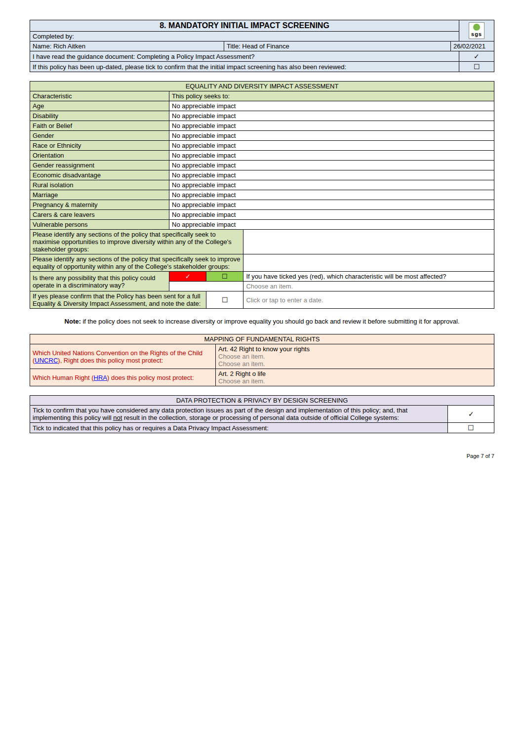| 8. MANDATORY INITIAL IMPACT SCREENING | sgs |
| Completed by: |
| Name: Rich Aitken | Title: Head of Finance | 26/02/2021 |
| I have read the guidance document: Completing a Policy Impact Assessment? | ✓ |
| If this policy has been up-dated, please tick to confirm that the initial impact screening has also been reviewed: | ☐ |
| EQUALITY AND DIVERSITY IMPACT ASSESSMENT |
| Characteristic | This policy seeks to: |
| Age | No appreciable impact |
| Disability | No appreciable impact |
| Faith or Belief | No appreciable impact |
| Gender | No appreciable impact |
| Race or Ethnicity | No appreciable impact |
| Orientation | No appreciable impact |
| Gender reassignment | No appreciable impact |
| Economic disadvantage | No appreciable impact |
| Rural isolation | No appreciable impact |
| Marriage | No appreciable impact |
| Pregnancy & maternity | No appreciable impact |
| Carers & care leavers | No appreciable impact |
| Vulnerable persons | No appreciable impact |
| Please identify any sections of the policy that specifically seek to maximise opportunities to improve diversity within any of the College's stakeholder groups: | |
| Please identify any sections of the policy that specifically seek to improve equality of opportunity within any of the College's stakeholder groups: | |
| Is there any possibility that this policy could operate in a discriminatory way? | ✓ | ☐ | If you have ticked yes (red), which characteristic will be most affected? |
| | Choose an item. |
| If yes please confirm that the Policy has been sent for a full Equality & Diversity Impact Assessment, and note the date: | ☐ | Click or tap to enter a date. |
Note: if the policy does not seek to increase diversity or improve equality you should go back and review it before submitting it for approval.
| MAPPING OF FUNDAMENTAL RIGHTS |
| Which United Nations Convention on the Rights of the Child ( UNCRC ), Right does this policy most protect: | Art. 42 Right to know your rights Choose an item. Choose an item. |
| Which Human Right ( HRA ) does this policy most protect: | Art. 2 Right o life Choose an item. |
| DATA PROTECTION & PRIVACY BY DESIGN SCREENING |
| Tick to confirm that you have considered any data protection issues as part of the design and implementation of this policy; and, that implementing this policy will not result in the collection, storage or processing of personal data outside of official College systems: | ✓ |
| Tick to indicated that this policy has or requires a Data Privacy Impact Assessment: | ☐ |
Page 7 of 7